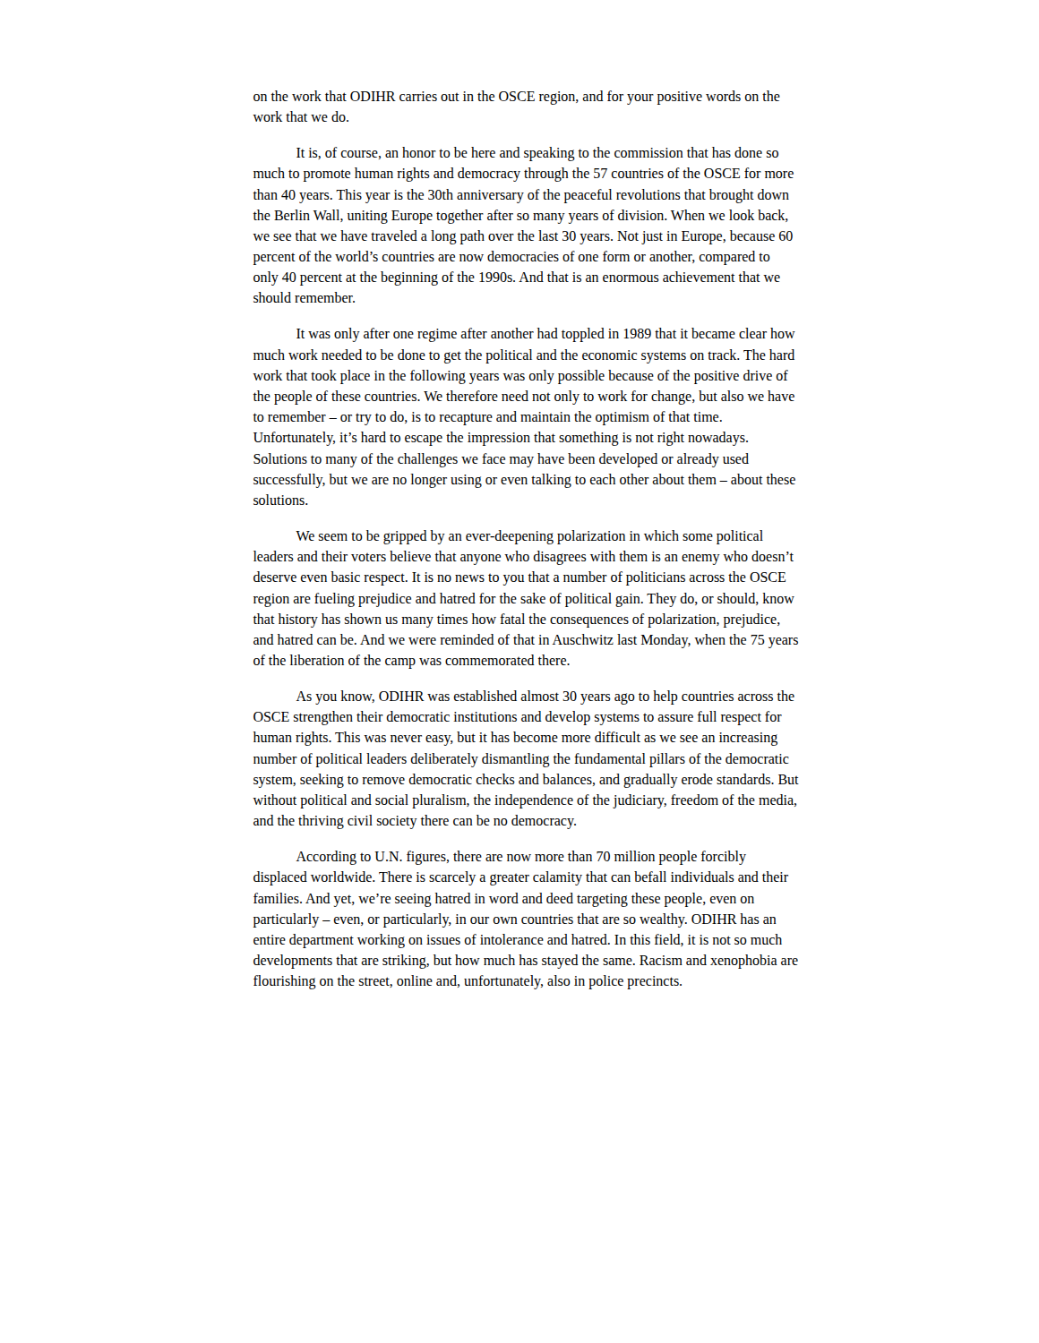on the work that ODIHR carries out in the OSCE region, and for your positive words on the work that we do.
It is, of course, an honor to be here and speaking to the commission that has done so much to promote human rights and democracy through the 57 countries of the OSCE for more than 40 years. This year is the 30th anniversary of the peaceful revolutions that brought down the Berlin Wall, uniting Europe together after so many years of division. When we look back, we see that we have traveled a long path over the last 30 years. Not just in Europe, because 60 percent of the world’s countries are now democracies of one form or another, compared to only 40 percent at the beginning of the 1990s. And that is an enormous achievement that we should remember.
It was only after one regime after another had toppled in 1989 that it became clear how much work needed to be done to get the political and the economic systems on track. The hard work that took place in the following years was only possible because of the positive drive of the people of these countries. We therefore need not only to work for change, but also we have to remember – or try to do, is to recapture and maintain the optimism of that time. Unfortunately, it’s hard to escape the impression that something is not right nowadays. Solutions to many of the challenges we face may have been developed or already used successfully, but we are no longer using or even talking to each other about them – about these solutions.
We seem to be gripped by an ever-deepening polarization in which some political leaders and their voters believe that anyone who disagrees with them is an enemy who doesn’t deserve even basic respect. It is no news to you that a number of politicians across the OSCE region are fueling prejudice and hatred for the sake of political gain. They do, or should, know that history has shown us many times how fatal the consequences of polarization, prejudice, and hatred can be. And we were reminded of that in Auschwitz last Monday, when the 75 years of the liberation of the camp was commemorated there.
As you know, ODIHR was established almost 30 years ago to help countries across the OSCE strengthen their democratic institutions and develop systems to assure full respect for human rights. This was never easy, but it has become more difficult as we see an increasing number of political leaders deliberately dismantling the fundamental pillars of the democratic system, seeking to remove democratic checks and balances, and gradually erode standards. But without political and social pluralism, the independence of the judiciary, freedom of the media, and the thriving civil society there can be no democracy.
According to U.N. figures, there are now more than 70 million people forcibly displaced worldwide. There is scarcely a greater calamity that can befall individuals and their families. And yet, we’re seeing hatred in word and deed targeting these people, even on particularly – even, or particularly, in our own countries that are so wealthy. ODIHR has an entire department working on issues of intolerance and hatred. In this field, it is not so much developments that are striking, but how much has stayed the same. Racism and xenophobia are flourishing on the street, online and, unfortunately, also in police precincts.